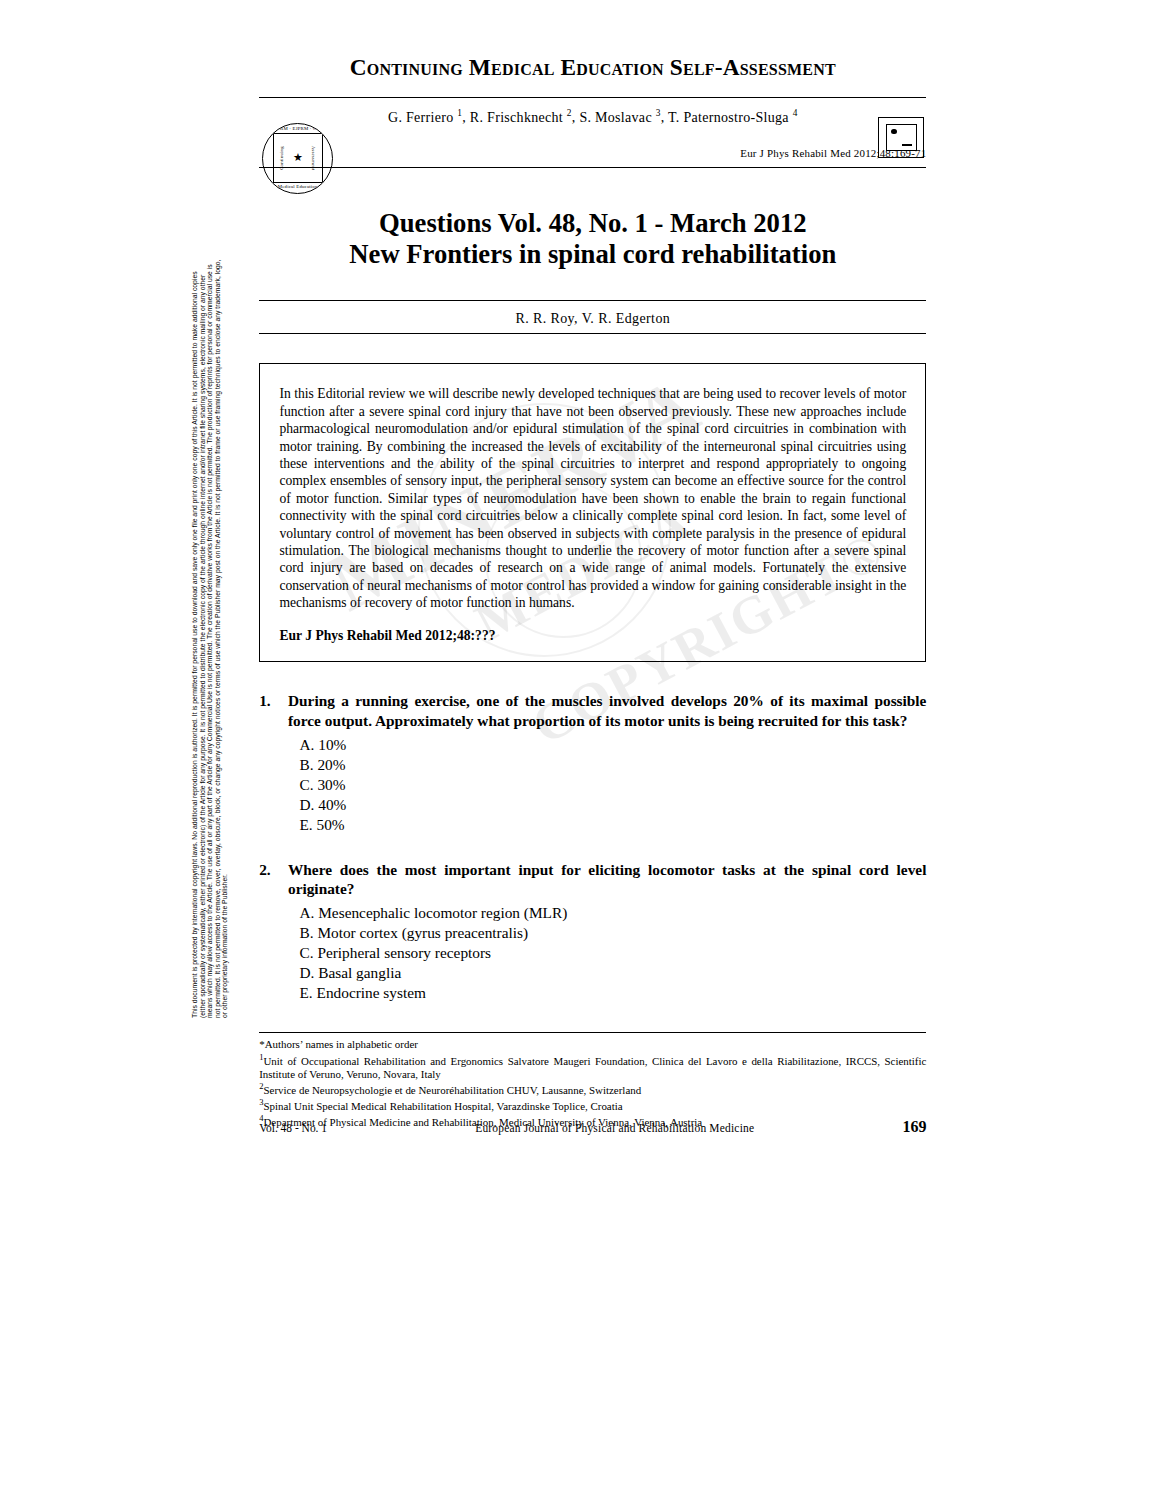MINERVA
MEDICA
COPYRIGHT®
This document is protected by international copyright laws. No additional reproduction is authorized. It is permitted for personal use to download and save only one file and print only one copy of this Article. It is not permitted to make additional copies (either sporadically or systematically, either printed or electronic) of the Article for any purpose. It is not permitted to distribute the electronic copy of the article through online internet and/or intranet file sharing systems, electronic mailing or any other means which may allow access to the Article. The use of all or any part of the Article for any Commercial Use is not permitted. The creation of derivative works from the Article is not permitted. The production of reprints for personal or commercial use is not permitted. It is not permitted to remove, cover, overlay, obscure, block, or change any copyright notices or terms of use which the Publisher may post on the Article. It is not permitted to frame or use framing techniques to enclose any trademark, logo, or other proprietary information of the Publisher.
Continuing Medical Education Self-Assessment
ESPRM · EJPRM · CME
Medical Education
Continuing
Assessment
★
G. Ferriero 1, R. Frischknecht 2, S. Moslavac 3, T. Paternostro-Sluga 4
Eur J Phys Rehabil Med 2012;48:169-71
Questions Vol. 48, No. 1 - March 2012
New Frontiers in spinal cord rehabilitation
R. R. Roy, V. R. Edgerton
In this Editorial review we will describe newly developed techniques that are being used to recover levels of motor function after a severe spinal cord injury that have not been observed previously. These new approaches include pharmacological neuromodulation and/or epidural stimulation of the spinal cord circuitries in combination with motor training. By combining the increased the levels of excitability of the interneuronal spinal circuitries using these interventions and the ability of the spinal circuitries to interpret and respond appropriately to ongoing complex ensembles of sensory input, the peripheral sensory system can become an effective source for the control of motor function. Similar types of neuromodulation have been shown to enable the brain to regain functional connectivity with the spinal cord circuitries below a clinically complete spinal cord lesion. In fact, some level of voluntary control of movement has been observed in subjects with complete paralysis in the presence of epidural stimulation. The biological mechanisms thought to underlie the recovery of motor function after a severe spinal cord injury are based on decades of research on a wide range of animal models. Fortunately the extensive conservation of neural mechanisms of motor control has provided a window for gaining considerable insight in the mechanisms of recovery of motor function in humans.
Eur J Phys Rehabil Med 2012;48:???
During a running exercise, one of the muscles involved develops 20% of its maximal possible force output. Approximately what proportion of its motor units is being recruited for this task?
A. 10%
B. 20%
C. 30%
D. 40%
E. 50%
Where does the most important input for eliciting locomotor tasks at the spinal cord level originate?
A. Mesencephalic locomotor region (MLR)
B. Motor cortex (gyrus preacentralis)
C. Peripheral sensory receptors
D. Basal ganglia
E. Endocrine system
*Authors’ names in alphabetic order
1Unit of Occupational Rehabilitation and Ergonomics Salvatore Maugeri Foundation, Clinica del Lavoro e della Riabilitazione, IRCCS, Scientific Institute of Veruno, Veruno, Novara, Italy
2Service de Neuropsychologie et de Neuroréhabilitation CHUV, Lausanne, Switzerland
3Spinal Unit Special Medical Rehabilitation Hospital, Varazdinske Toplice, Croatia
4Department of Physical Medicine and Rehabilitation, Medical University of Vienna, Vienna, Austria
Vol. 48 - No. 1
European Journal of Physical and Rehabilitation Medicine
169